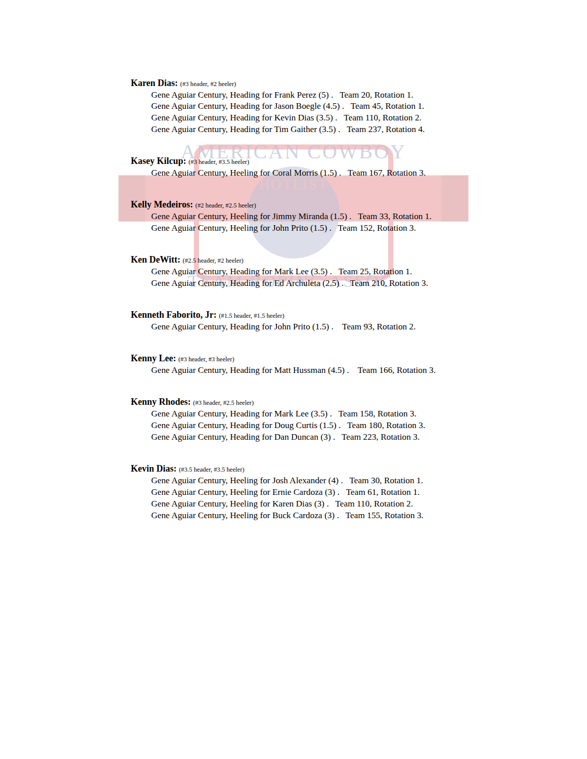AMERICAN COWBOY
HOTLIST
TEAM ROPING ASSOC.
Karen Dias: (#3 header, #2 heeler)
Gene Aguiar Century, Heading for Frank Perez (5) . Team 20, Rotation 1.
Gene Aguiar Century, Heading for Jason Boegle (4.5) . Team 45, Rotation 1.
Gene Aguiar Century, Heading for Kevin Dias (3.5) . Team 110, Rotation 2.
Gene Aguiar Century, Heading for Tim Gaither (3.5) . Team 237, Rotation 4.
Kasey Kilcup: (#3 header, #3.5 heeler)
Gene Aguiar Century, Heeling for Coral Morris (1.5) . Team 167, Rotation 3.
Kelly Medeiros: (#2 header, #2.5 heeler)
Gene Aguiar Century, Heeling for Jimmy Miranda (1.5) . Team 33, Rotation 1.
Gene Aguiar Century, Heeling for John Prito (1.5) . Team 152, Rotation 3.
Ken DeWitt: (#2.5 header, #2 heeler)
Gene Aguiar Century, Heading for Mark Lee (3.5) . Team 25, Rotation 1.
Gene Aguiar Century, Heading for Ed Archuleta (2.5) . Team 210, Rotation 3.
Kenneth Faborito, Jr: (#1.5 header, #1.5 heeler)
Gene Aguiar Century, Heading for John Prito (1.5) . Team 93, Rotation 2.
Kenny Lee: (#3 header, #3 heeler)
Gene Aguiar Century, Heading for Matt Hussman (4.5) . Team 166, Rotation 3.
Kenny Rhodes: (#3 header, #2.5 heeler)
Gene Aguiar Century, Heading for Mark Lee (3.5) . Team 158, Rotation 3.
Gene Aguiar Century, Heading for Doug Curtis (1.5) . Team 180, Rotation 3.
Gene Aguiar Century, Heading for Dan Duncan (3) . Team 223, Rotation 3.
Kevin Dias: (#3.5 header, #3.5 heeler)
Gene Aguiar Century, Heeling for Josh Alexander (4) . Team 30, Rotation 1.
Gene Aguiar Century, Heeling for Ernie Cardoza (3) . Team 61, Rotation 1.
Gene Aguiar Century, Heeling for Karen Dias (3) . Team 110, Rotation 2.
Gene Aguiar Century, Heeling for Buck Cardoza (3) . Team 155, Rotation 3.